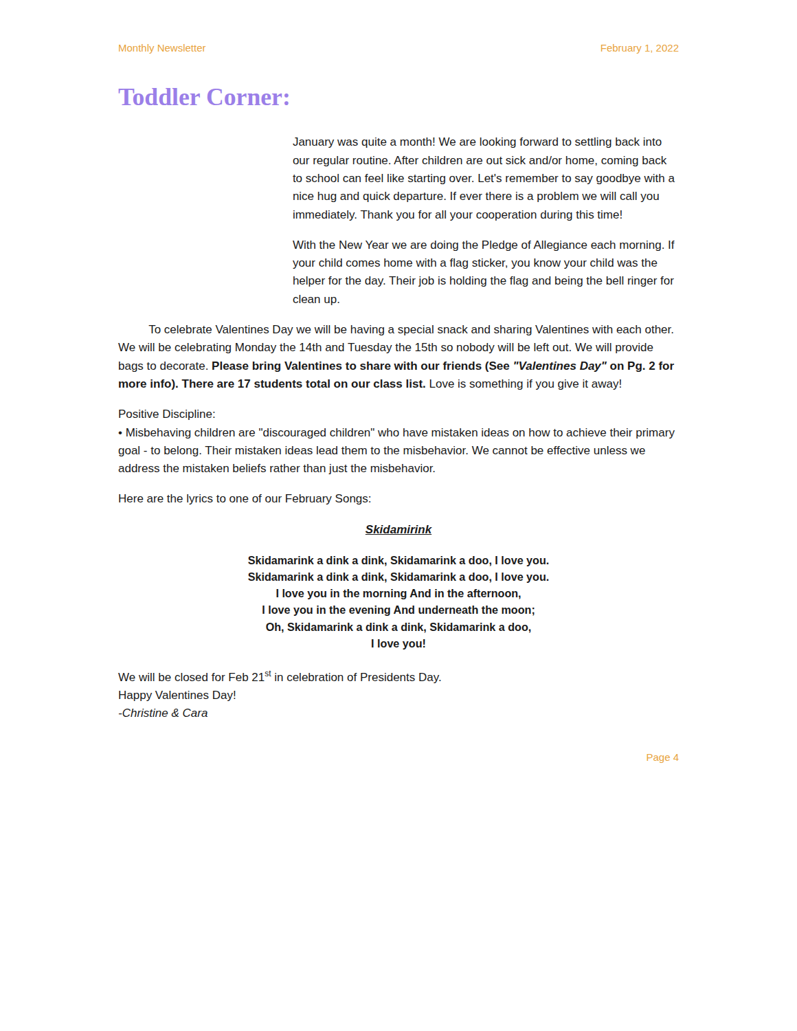Monthly Newsletter February 1, 2022
Toddler Corner:
January was quite a month! We are looking forward to settling back into our regular routine. After children are out sick and/or home, coming back to school can feel like starting over. Let's remember to say goodbye with a nice hug and quick departure. If ever there is a problem we will call you immediately. Thank you for all your cooperation during this time!
With the New Year we are doing the Pledge of Allegiance each morning. If your child comes home with a flag sticker, you know your child was the helper for the day. Their job is holding the flag and being the bell ringer for clean up.
To celebrate Valentines Day we will be having a special snack and sharing Valentines with each other. We will be celebrating Monday the 14th and Tuesday the 15th so nobody will be left out. We will provide bags to decorate. Please bring Valentines to share with our friends (See "Valentines Day" on Pg. 2 for more info). There are 17 students total on our class list. Love is something if you give it away!
Positive Discipline:
• Misbehaving children are "discouraged children" who have mistaken ideas on how to achieve their primary goal - to belong. Their mistaken ideas lead them to the misbehavior. We cannot be effective unless we address the mistaken beliefs rather than just the misbehavior.
Here are the lyrics to one of our February Songs:
Skidamirink
Skidamarink a dink a dink, Skidamarink a doo, I love you.
Skidamarink a dink a dink, Skidamarink a doo, I love you.
I love you in the morning And in the afternoon,
I love you in the evening And underneath the moon;
Oh, Skidamarink a dink a dink, Skidamarink a doo,
I love you!
We will be closed for Feb 21st in celebration of Presidents Day.
Happy Valentines Day!
-Christine & Cara
Page 4